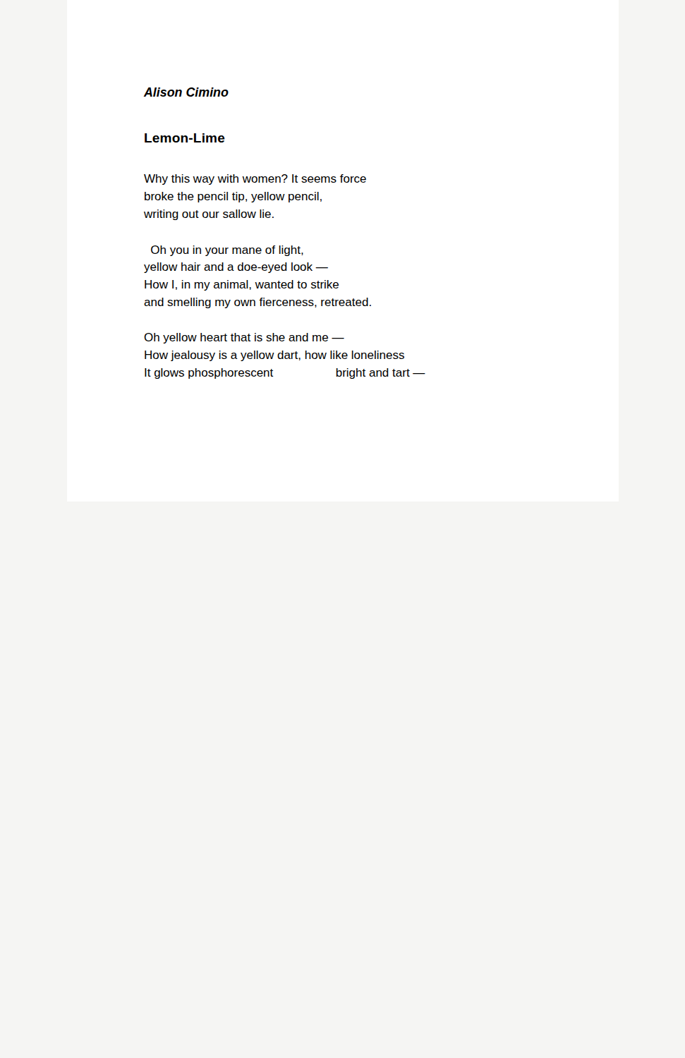Alison Cimino
Lemon-Lime
Why this way with women? It seems force
broke the pencil tip, yellow pencil,
writing out our sallow lie.
Oh you in your mane of light,
yellow hair and a doe-eyed look —
How I, in my animal, wanted to strike
and smelling my own fierceness, retreated.
Oh yellow heart that is she and me —
How jealousy is a yellow dart, how like loneliness
It glows phosphorescent bright and tart —